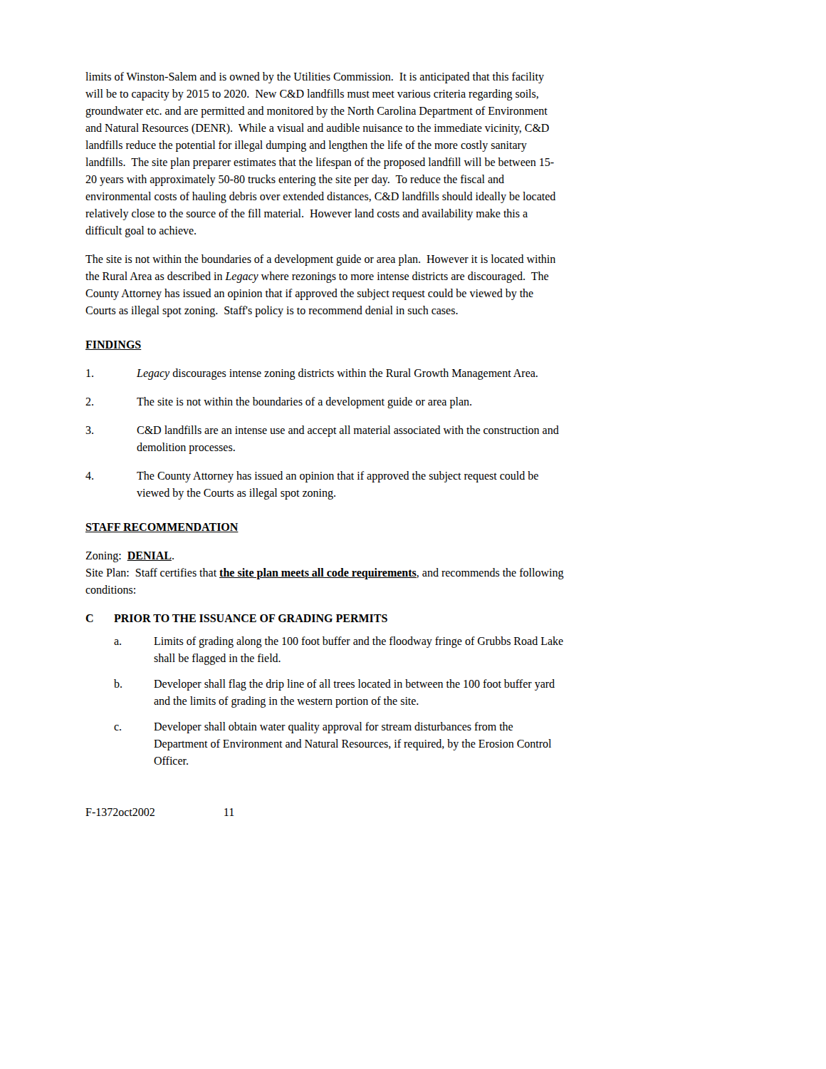limits of Winston-Salem and is owned by the Utilities Commission. It is anticipated that this facility will be to capacity by 2015 to 2020. New C&D landfills must meet various criteria regarding soils, groundwater etc. and are permitted and monitored by the North Carolina Department of Environment and Natural Resources (DENR). While a visual and audible nuisance to the immediate vicinity, C&D landfills reduce the potential for illegal dumping and lengthen the life of the more costly sanitary landfills. The site plan preparer estimates that the lifespan of the proposed landfill will be between 15-20 years with approximately 50-80 trucks entering the site per day. To reduce the fiscal and environmental costs of hauling debris over extended distances, C&D landfills should ideally be located relatively close to the source of the fill material. However land costs and availability make this a difficult goal to achieve.
The site is not within the boundaries of a development guide or area plan. However it is located within the Rural Area as described in Legacy where rezonings to more intense districts are discouraged. The County Attorney has issued an opinion that if approved the subject request could be viewed by the Courts as illegal spot zoning. Staff's policy is to recommend denial in such cases.
FINDINGS
1. Legacy discourages intense zoning districts within the Rural Growth Management Area.
2. The site is not within the boundaries of a development guide or area plan.
3. C&D landfills are an intense use and accept all material associated with the construction and demolition processes.
4. The County Attorney has issued an opinion that if approved the subject request could be viewed by the Courts as illegal spot zoning.
STAFF RECOMMENDATION
Zoning: DENIAL.
Site Plan: Staff certifies that the site plan meets all code requirements, and recommends the following conditions:
C PRIOR TO THE ISSUANCE OF GRADING PERMITS
a. Limits of grading along the 100 foot buffer and the floodway fringe of Grubbs Road Lake shall be flagged in the field.
b. Developer shall flag the drip line of all trees located in between the 100 foot buffer yard and the limits of grading in the western portion of the site.
c. Developer shall obtain water quality approval for stream disturbances from the Department of Environment and Natural Resources, if required, by the Erosion Control Officer.
F-1372oct2002 11